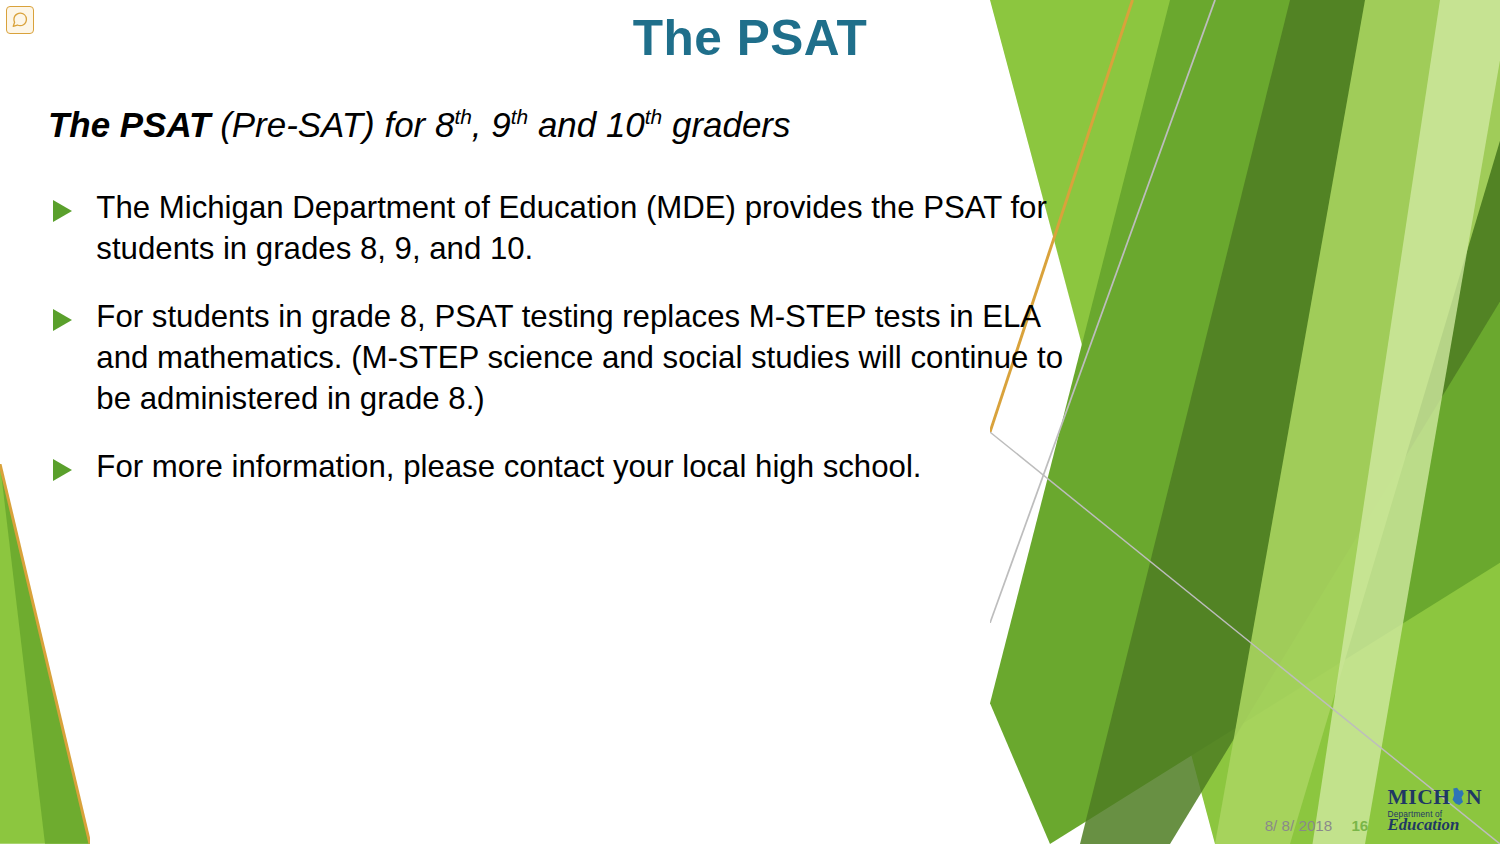The PSAT
The PSAT (Pre-SAT) for 8th, 9th and 10th graders
The Michigan Department of Education (MDE) provides the PSAT for students in grades 8, 9, and 10.
For students in grade 8, PSAT testing replaces M-STEP tests in ELA and mathematics. (M-STEP science and social studies will continue to be administered in grade 8.)
For more information, please contact your local high school.
8/ 8/ 2018 16
MICH N
Department of
Education